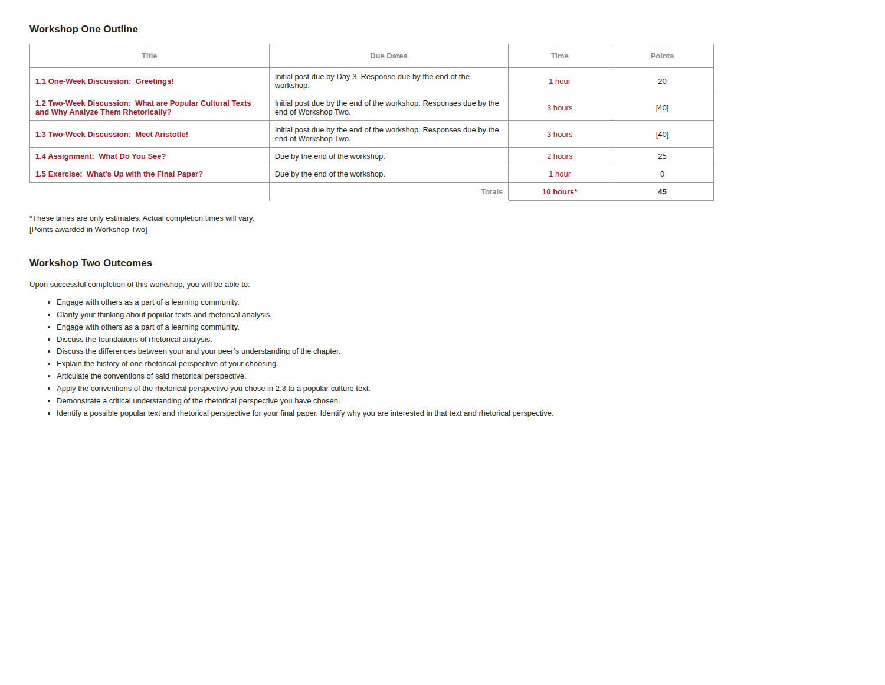Workshop One Outline
| Title | Due Dates | Time | Points |
| --- | --- | --- | --- |
| 1.1 One-Week Discussion: Greetings! | Initial post due by Day 3. Response due by the end of the workshop. | 1 hour | 20 |
| 1.2 Two-Week Discussion: What are Popular Cultural Texts and Why Analyze Them Rhetorically? | Initial post due by the end of the workshop. Responses due by the end of Workshop Two. | 3 hours | [40] |
| 1.3 Two-Week Discussion: Meet Aristotle! | Initial post due by the end of the workshop. Responses due by the end of Workshop Two. | 3 hours | [40] |
| 1.4 Assignment: What Do You See? | Due by the end of the workshop. | 2 hours | 25 |
| 1.5 Exercise: What's Up with the Final Paper? | Due by the end of the workshop. | 1 hour | 0 |
| | Totals | 10 hours* | 45 |
*These times are only estimates. Actual completion times will vary.
[Points awarded in Workshop Two]
Workshop Two Outcomes
Upon successful completion of this workshop, you will be able to:
Engage with others as a part of a learning community.
Clarify your thinking about popular texts and rhetorical analysis.
Engage with others as a part of a learning community.
Discuss the foundations of rhetorical analysis.
Discuss the differences between your and your peer’s understanding of the chapter.
Explain the history of one rhetorical perspective of your choosing.
Articulate the conventions of said rhetorical perspective.
Apply the conventions of the rhetorical perspective you chose in 2.3 to a popular culture text.
Demonstrate a critical understanding of the rhetorical perspective you have chosen.
Identify a possible popular text and rhetorical perspective for your final paper. Identify why you are interested in that text and rhetorical perspective.